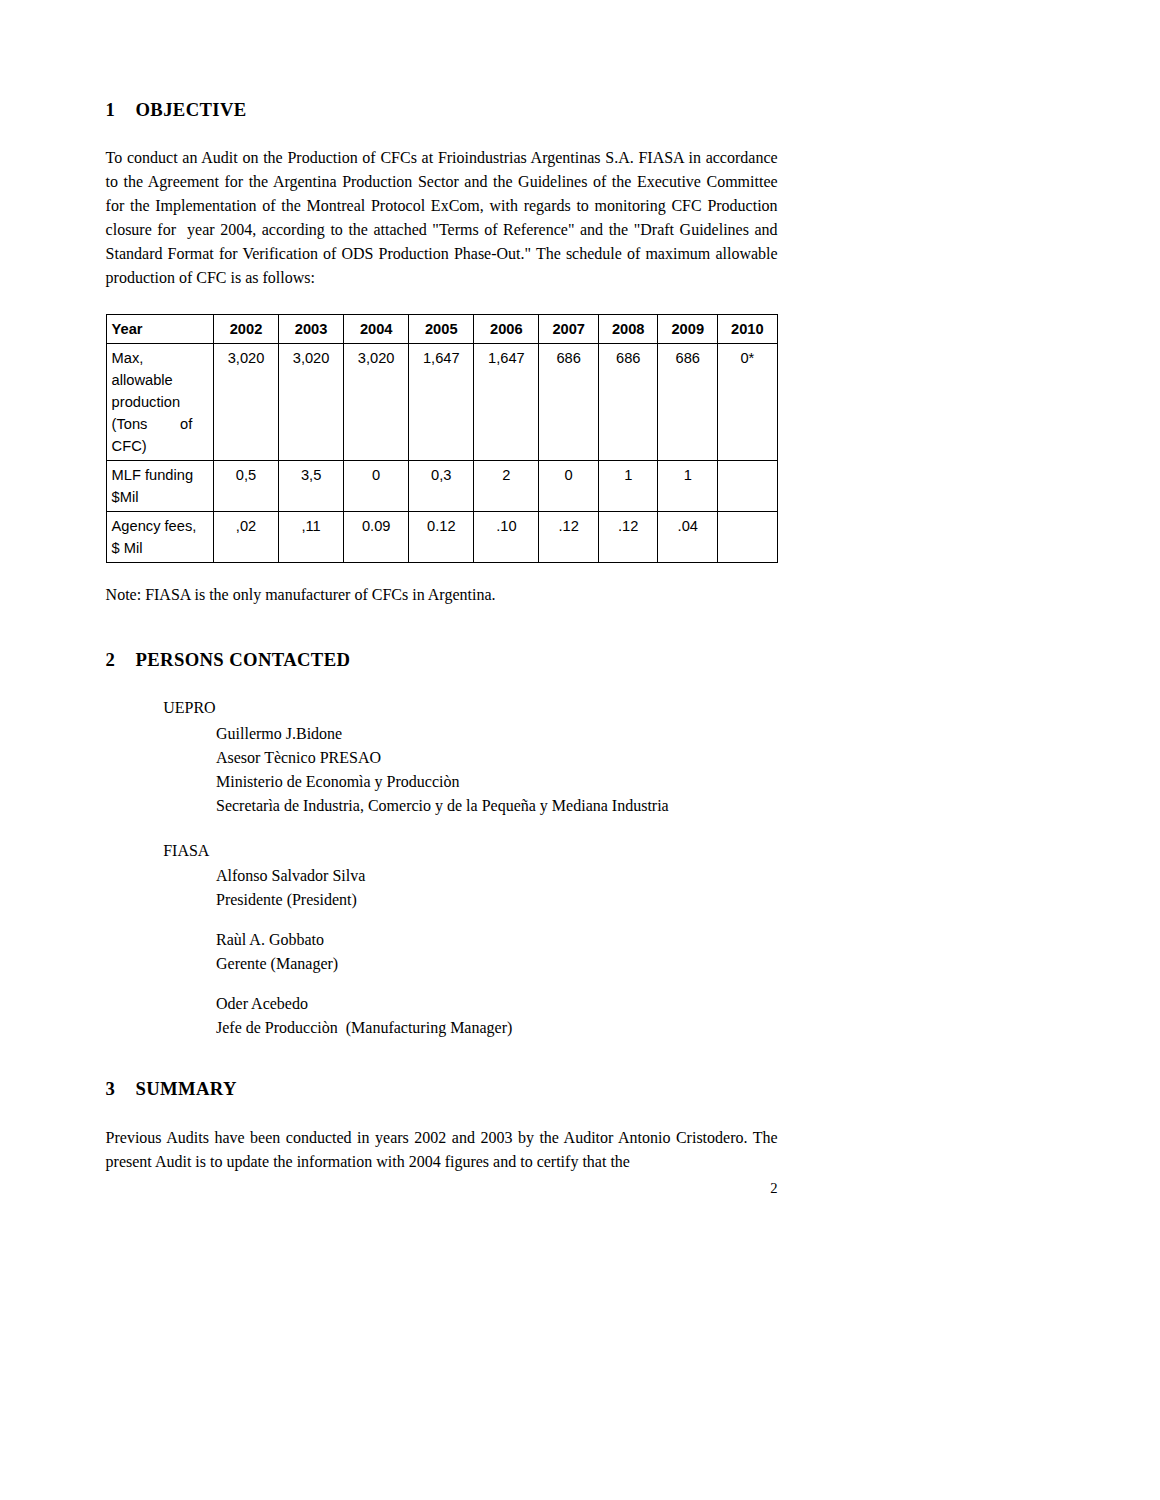1 OBJECTIVE
To conduct an Audit on the Production of CFCs at Frioindustrias Argentinas S.A. FIASA in accordance to the Agreement for the Argentina Production Sector and the Guidelines of the Executive Committee for the Implementation of the Montreal Protocol ExCom, with regards to monitoring CFC Production closure for year 2004, according to the attached "Terms of Reference" and the "Draft Guidelines and Standard Format for Verification of ODS Production Phase-Out." The schedule of maximum allowable production of CFC is as follows:
| Year | 2002 | 2003 | 2004 | 2005 | 2006 | 2007 | 2008 | 2009 | 2010 |
| --- | --- | --- | --- | --- | --- | --- | --- | --- | --- |
| Max, allowable production (Tons of CFC) | 3,020 | 3,020 | 3,020 | 1,647 | 1,647 | 686 | 686 | 686 | 0* |
| MLF funding $Mil | 0,5 | 3,5 | 0 | 0,3 | 2 | 0 | 1 | 1 | |
| Agency fees, $ Mil | ,02 | ,11 | 0.09 | 0.12 | .10 | .12 | .12 | .04 | |
Note: FIASA is the only manufacturer of CFCs in Argentina.
2 PERSONS CONTACTED
UEPRO
Guillermo J.Bidone
Asesor Tècnico PRESAO
Ministerio de Economìa y Producciòn
Secretarìa de Industria, Comercio y de la Pequeña y Mediana Industria
FIASA
Alfonso Salvador Silva
Presidente (President)
Raùl A. Gobbato
Gerente (Manager)
Oder Acebedo
Jefe de Producciòn (Manufacturing Manager)
3 SUMMARY
Previous Audits have been conducted in years 2002 and 2003 by the Auditor Antonio Cristodero. The present Audit is to update the information with 2004 figures and to certify that the
2